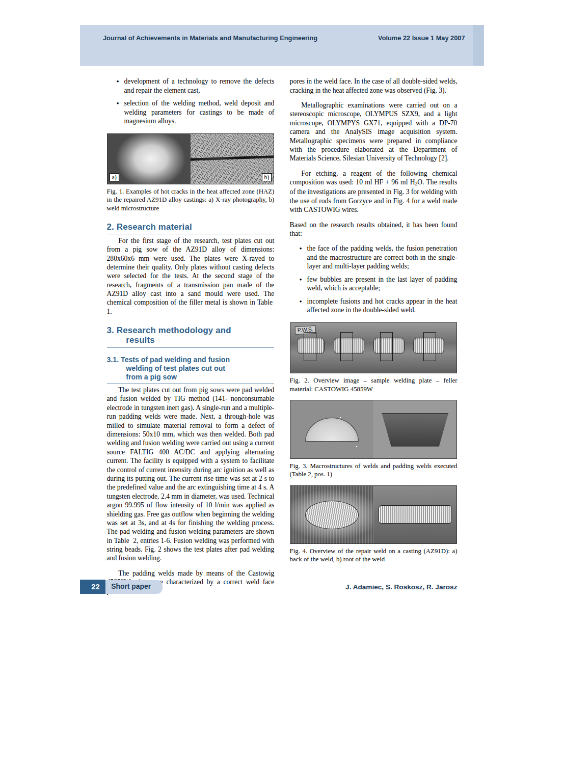Journal of Achievements in Materials and Manufacturing Engineering
Volume 22 Issue 1 May 2007
development of a technology to remove the defects and repair the element cast,
selection of the welding method, weld deposit and welding parameters for castings to be made of magnesium alloys.
a)
b)
Fig. 1. Examples of hot cracks in the heat affected zone (HAZ) in the repaired AZ91D alloy castings: a) X-ray photography, b) weld microstructure
2. Research material
For the first stage of the research, test plates cut out from a pig sow of the AZ91D alloy of dimensions: 280x60x6 mm were used. The plates were X-rayed to determine their quality. Only plates without casting defects were selected for the tests. At the second stage of the research, fragments of a transmission pan made of the AZ91D alloy cast into a sand mould were used. The chemical composition of the filler metal is shown in Table 1.
3. Research methodology and
results
3.1. Tests of pad welding and fusionwelding of test plates cut out from a pig sow
The test plates cut out from pig sows were pad welded and fusion welded by TIG method (141- nonconsumable electrode in tungsten inert gas). A single-run and a multiple-run padding welds were made. Next, a through-hole was milled to simulate material removal to form a defect of dimensions: 50x10 mm, which was then welded. Both pad welding and fusion welding were carried out using a current source FALTIG 400 AC/DC and applying alternating current. The facility is equipped with a system to facilitate the control of current intensity during arc ignition as well as during its putting out. The current rise time was set at 2 s to the predefined value and the arc extinguishing time at 4 s. A tungsten electrode, 2.4 mm in diameter, was used. Technical argon 99.995 of flow intensity of 10 l/min was applied as shielding gas. Free gas outflow when beginning the welding was set at 3s, and at 4s for finishing the welding process. The pad welding and fusion welding parameters are shown in Table 2, entries 1-6. Fusion welding was performed with string beads. Fig. 2 shows the test plates after pad welding and fusion welding.
The padding welds made by means of the Castowig 45859W wire were characterized by a correct weld face position and few
pores in the weld face. In the case of all double-sided welds, cracking in the heat affected zone was observed (Fig. 3).
Metallographic examinations were carried out on a stereoscopic microscope, OLYMPUS SZX9, and a light microscope, OLYMPYS GX71, equipped with a DP-70 camera and the AnalySIS image acquisition system. Metallographic specimens were prepared in compliance with the procedure elaborated at the Department of Materials Science, Silesian University of Technology [2].
For etching, a reagent of the following chemical composition was used: 10 ml HF + 96 ml H2O. The results of the investigations are presented in Fig. 3 for welding with the use of rods from Gorzyce and in Fig. 4 for a weld made with CASTOWIG wires.
Based on the research results obtained, it has been found that:
the face of the padding welds, the fusion penetration and the macrostructure are correct both in the single-layer and multi-layer padding welds;
few bubbles are present in the last layer of padding weld, which is acceptable;
incomplete fusions and hot cracks appear in the heat affected zone in the double-sided weld.
P.W.S.
Fig. 2. Overview image – sample welding plate – feller material: CASTOWIG 45859W
Fig. 3. Macrostructures of welds and padding welds executed (Table 2, pos. 1)
Fig. 4. Overview of the repair weld on a casting (AZ91D): a) back of the weld, b) root of the weld
22 Short paper
J. Adamiec, S. Roskosz, R. Jarosz